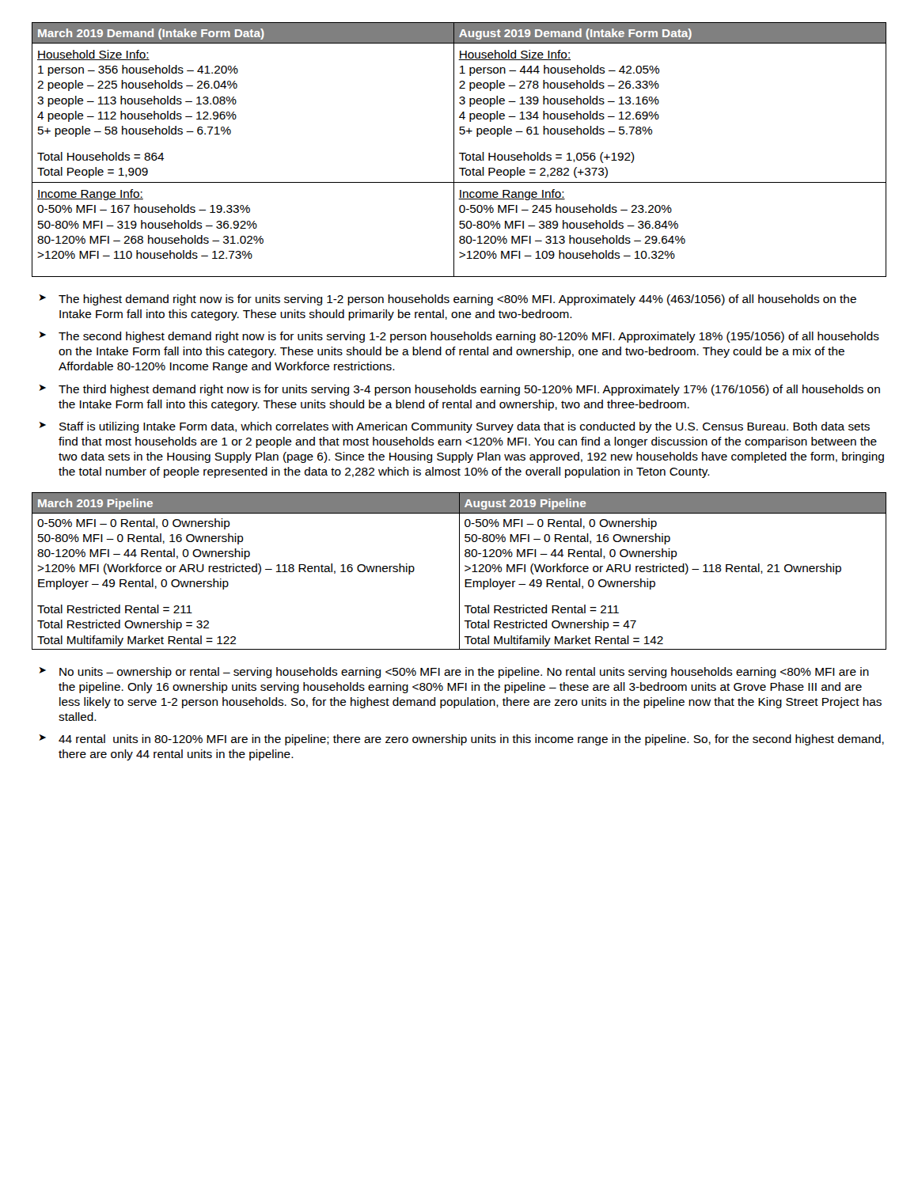| March 2019 Demand (Intake Form Data) | August 2019 Demand (Intake Form Data) |
| --- | --- |
| Household Size Info: 1 person – 356 households – 41.20% 2 people – 225 households – 26.04% 3 people – 113 households – 13.08% 4 people – 112 households – 12.96% 5+ people – 58 households – 6.71% Total Households = 864 Total People = 1,909 | Household Size Info: 1 person – 444 households – 42.05% 2 people – 278 households – 26.33% 3 people – 139 households – 13.16% 4 people – 134 households – 12.69% 5+ people – 61 households – 5.78% Total Households = 1,056 (+192) Total People = 2,282 (+373) |
| Income Range Info: 0-50% MFI – 167 households – 19.33% 50-80% MFI – 319 households – 36.92% 80-120% MFI – 268 households – 31.02% >120% MFI – 110 households – 12.73% | Income Range Info: 0-50% MFI – 245 households – 23.20% 50-80% MFI – 389 households – 36.84% 80-120% MFI – 313 households – 29.64% >120% MFI – 109 households – 10.32% |
The highest demand right now is for units serving 1-2 person households earning <80% MFI. Approximately 44% (463/1056) of all households on the Intake Form fall into this category. These units should primarily be rental, one and two-bedroom.
The second highest demand right now is for units serving 1-2 person households earning 80-120% MFI. Approximately 18% (195/1056) of all households on the Intake Form fall into this category. These units should be a blend of rental and ownership, one and two-bedroom. They could be a mix of the Affordable 80-120% Income Range and Workforce restrictions.
The third highest demand right now is for units serving 3-4 person households earning 50-120% MFI. Approximately 17% (176/1056) of all households on the Intake Form fall into this category. These units should be a blend of rental and ownership, two and three-bedroom.
Staff is utilizing Intake Form data, which correlates with American Community Survey data that is conducted by the U.S. Census Bureau. Both data sets find that most households are 1 or 2 people and that most households earn <120% MFI. You can find a longer discussion of the comparison between the two data sets in the Housing Supply Plan (page 6). Since the Housing Supply Plan was approved, 192 new households have completed the form, bringing the total number of people represented in the data to 2,282 which is almost 10% of the overall population in Teton County.
| March 2019 Pipeline | August 2019 Pipeline |
| --- | --- |
| 0-50% MFI – 0 Rental, 0 Ownership 50-80% MFI – 0 Rental, 16 Ownership 80-120% MFI – 44 Rental, 0 Ownership >120% MFI (Workforce or ARU restricted) – 118 Rental, 16 Ownership Employer – 49 Rental, 0 Ownership Total Restricted Rental = 211 Total Restricted Ownership = 32 Total Multifamily Market Rental = 122 | 0-50% MFI – 0 Rental, 0 Ownership 50-80% MFI – 0 Rental, 16 Ownership 80-120% MFI – 44 Rental, 0 Ownership >120% MFI (Workforce or ARU restricted) – 118 Rental, 21 Ownership Employer – 49 Rental, 0 Ownership Total Restricted Rental = 211 Total Restricted Ownership = 47 Total Multifamily Market Rental = 142 |
No units – ownership or rental – serving households earning <50% MFI are in the pipeline. No rental units serving households earning <80% MFI are in the pipeline. Only 16 ownership units serving households earning <80% MFI in the pipeline – these are all 3-bedroom units at Grove Phase III and are less likely to serve 1-2 person households. So, for the highest demand population, there are zero units in the pipeline now that the King Street Project has stalled.
44 rental units in 80-120% MFI are in the pipeline; there are zero ownership units in this income range in the pipeline. So, for the second highest demand, there are only 44 rental units in the pipeline.